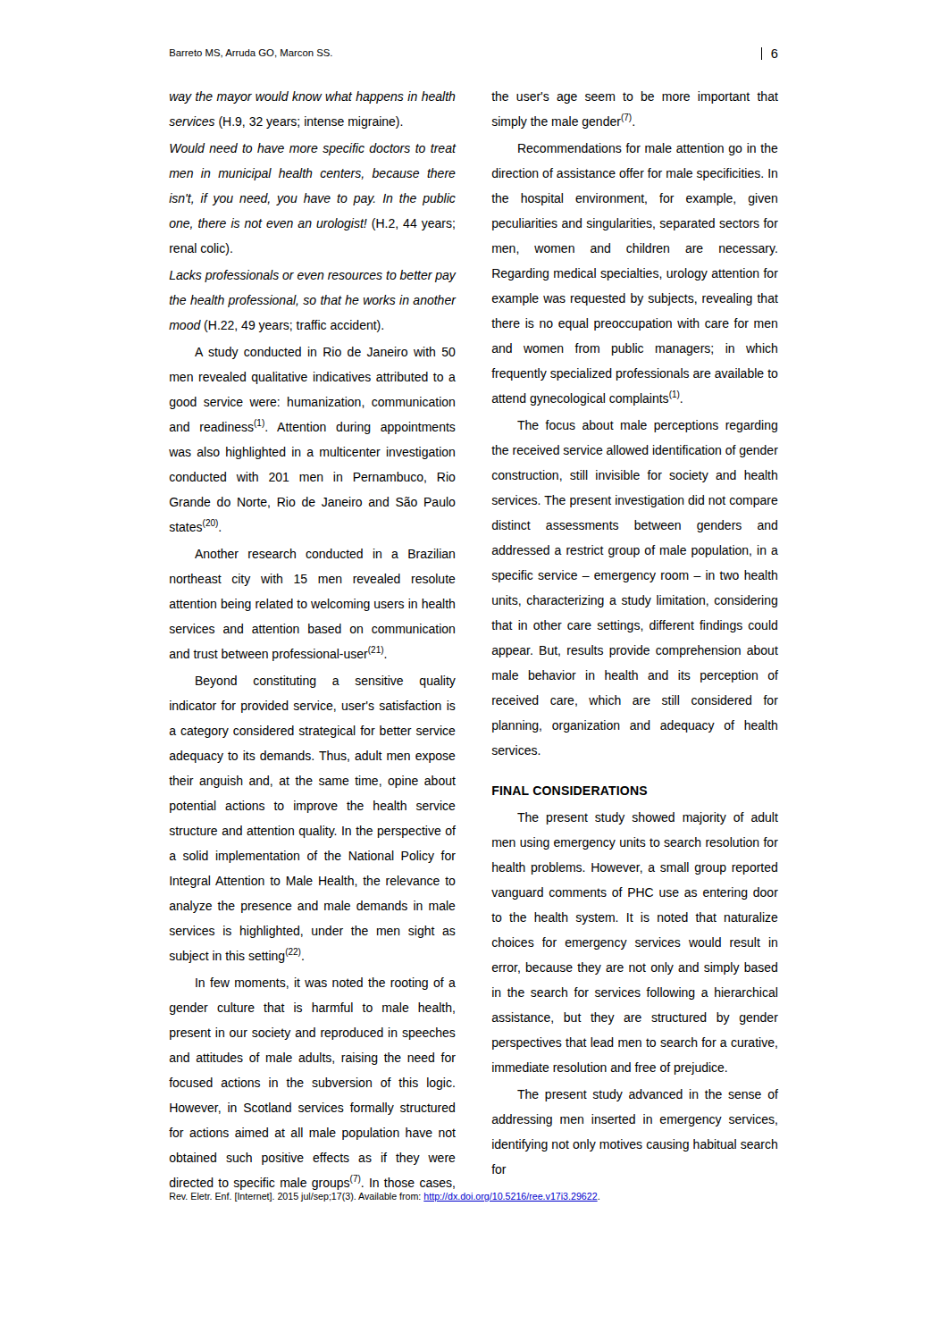Barreto MS, Arruda GO, Marcon SS.
6
way the mayor would know what happens in health services (H.9, 32 years; intense migraine).
Would need to have more specific doctors to treat men in municipal health centers, because there isn't, if you need, you have to pay. In the public one, there is not even an urologist! (H.2, 44 years; renal colic).
Lacks professionals or even resources to better pay the health professional, so that he works in another mood (H.22, 49 years; traffic accident).
A study conducted in Rio de Janeiro with 50 men revealed qualitative indicatives attributed to a good service were: humanization, communication and readiness(1). Attention during appointments was also highlighted in a multicenter investigation conducted with 201 men in Pernambuco, Rio Grande do Norte, Rio de Janeiro and São Paulo states(20).
Another research conducted in a Brazilian northeast city with 15 men revealed resolute attention being related to welcoming users in health services and attention based on communication and trust between professional-user(21).
Beyond constituting a sensitive quality indicator for provided service, user's satisfaction is a category considered strategical for better service adequacy to its demands. Thus, adult men expose their anguish and, at the same time, opine about potential actions to improve the health service structure and attention quality. In the perspective of a solid implementation of the National Policy for Integral Attention to Male Health, the relevance to analyze the presence and male demands in male services is highlighted, under the men sight as subject in this setting(22).
In few moments, it was noted the rooting of a gender culture that is harmful to male health, present in our society and reproduced in speeches and attitudes of male adults, raising the need for focused actions in the subversion of this logic. However, in Scotland services formally structured for actions aimed at all male population have not obtained such positive effects as if they were directed to specific male groups(7). In those cases, the user's age seem to be more important that simply the male gender(7).
Recommendations for male attention go in the direction of assistance offer for male specificities. In the hospital environment, for example, given peculiarities and singularities, separated sectors for men, women and children are necessary. Regarding medical specialties, urology attention for example was requested by subjects, revealing that there is no equal preoccupation with care for men and women from public managers; in which frequently specialized professionals are available to attend gynecological complaints(1).
The focus about male perceptions regarding the received service allowed identification of gender construction, still invisible for society and health services. The present investigation did not compare distinct assessments between genders and addressed a restrict group of male population, in a specific service – emergency room – in two health units, characterizing a study limitation, considering that in other care settings, different findings could appear. But, results provide comprehension about male behavior in health and its perception of received care, which are still considered for planning, organization and adequacy of health services.
Final Considerations
The present study showed majority of adult men using emergency units to search resolution for health problems. However, a small group reported vanguard comments of PHC use as entering door to the health system. It is noted that naturalize choices for emergency services would result in error, because they are not only and simply based in the search for services following a hierarchical assistance, but they are structured by gender perspectives that lead men to search for a curative, immediate resolution and free of prejudice.
The present study advanced in the sense of addressing men inserted in emergency services, identifying not only motives causing habitual search for
Rev. Eletr. Enf. [Internet]. 2015 jul/sep;17(3). Available from: http://dx.doi.org/10.5216/ree.v17i3.29622.